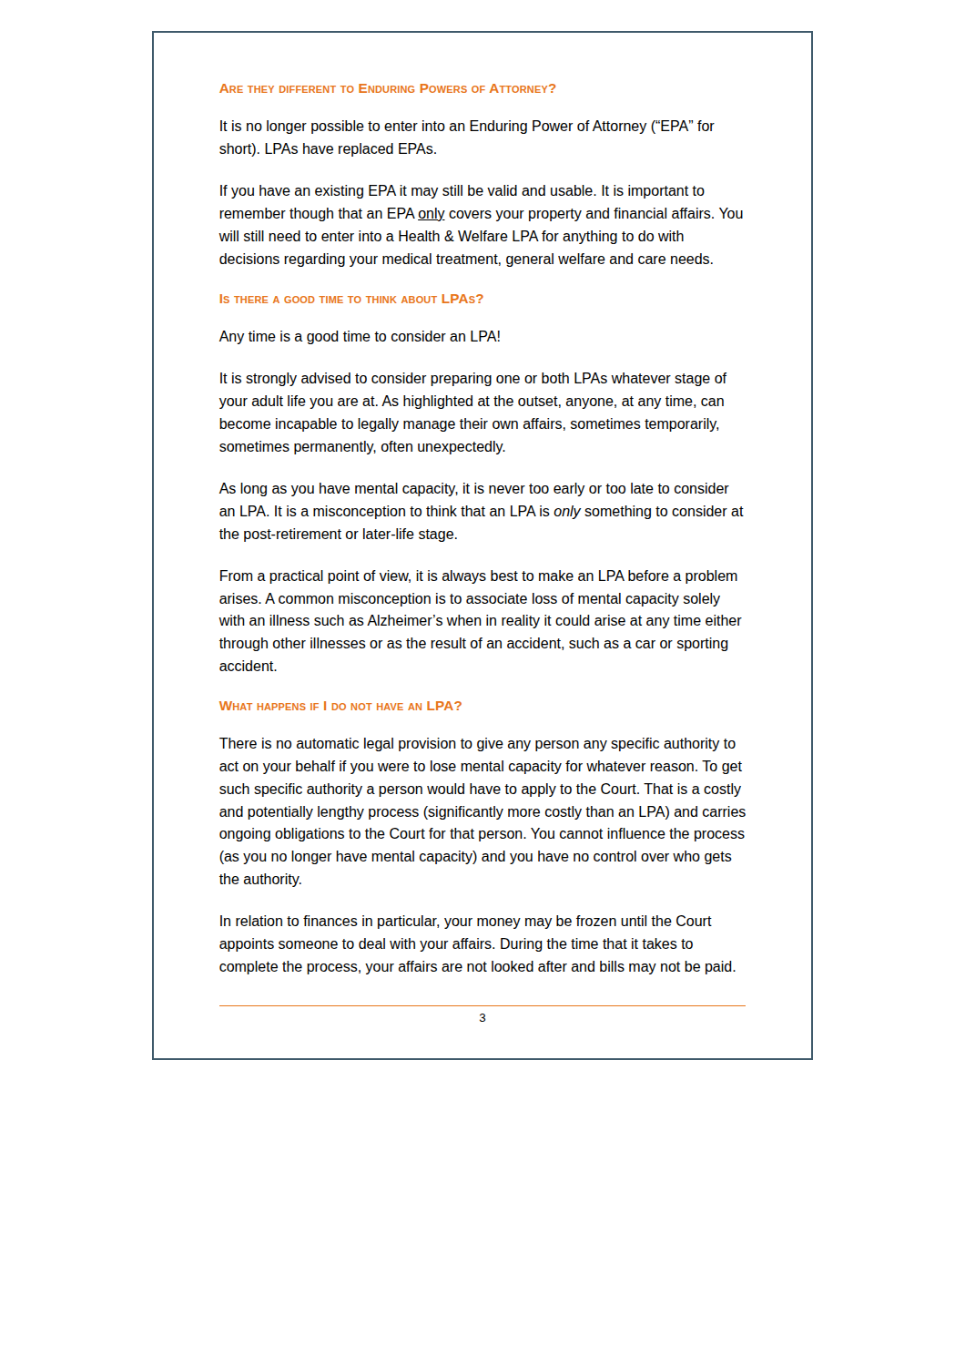Are they different to Enduring Powers of Attorney?
It is no longer possible to enter into an Enduring Power of Attorney (“EPA” for short). LPAs have replaced EPAs.
If you have an existing EPA it may still be valid and usable. It is important to remember though that an EPA only covers your property and financial affairs. You will still need to enter into a Health & Welfare LPA for anything to do with decisions regarding your medical treatment, general welfare and care needs.
Is there a good time to think about LPAs?
Any time is a good time to consider an LPA!
It is strongly advised to consider preparing one or both LPAs whatever stage of your adult life you are at. As highlighted at the outset, anyone, at any time, can become incapable to legally manage their own affairs, sometimes temporarily, sometimes permanently, often unexpectedly.
As long as you have mental capacity, it is never too early or too late to consider an LPA. It is a misconception to think that an LPA is only something to consider at the post-retirement or later-life stage.
From a practical point of view, it is always best to make an LPA before a problem arises. A common misconception is to associate loss of mental capacity solely with an illness such as Alzheimer’s when in reality it could arise at any time either through other illnesses or as the result of an accident, such as a car or sporting accident.
What happens if I do not have an LPA?
There is no automatic legal provision to give any person any specific authority to act on your behalf if you were to lose mental capacity for whatever reason. To get such specific authority a person would have to apply to the Court. That is a costly and potentially lengthy process (significantly more costly than an LPA) and carries ongoing obligations to the Court for that person. You cannot influence the process (as you no longer have mental capacity) and you have no control over who gets the authority.
In relation to finances in particular, your money may be frozen until the Court appoints someone to deal with your affairs. During the time that it takes to complete the process, your affairs are not looked after and bills may not be paid.
3